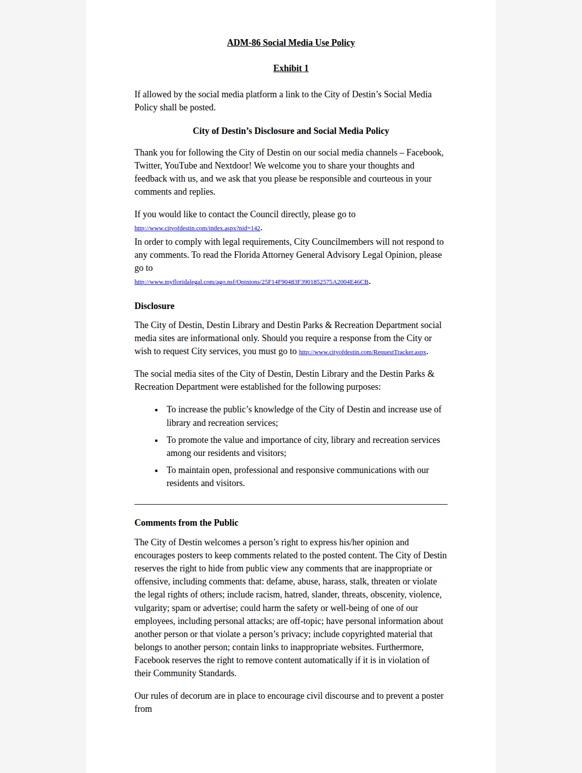ADM-86 Social Media Use Policy
Exhibit 1
If allowed by the social media platform a link to the City of Destin’s Social Media Policy shall be posted.
City of Destin’s Disclosure and Social Media Policy
Thank you for following the City of Destin on our social media channels – Facebook, Twitter, YouTube and Nextdoor! We welcome you to share your thoughts and feedback with us, and we ask that you please be responsible and courteous in your comments and replies.
If you would like to contact the Council directly, please go to
http://www.cityofdestin.com/index.aspx?nid=142.
In order to comply with legal requirements, City Councilmembers will not respond to any comments. To read the Florida Attorney General Advisory Legal Opinion, please go to
http://www.myfloridalegal.com/ago.nsf/Opinions/25F14F90483F3901852575A2004E46CB.
Disclosure
The City of Destin, Destin Library and Destin Parks & Recreation Department social media sites are informational only. Should you require a response from the City or wish to request City services, you must go to http://www.cityofdestin.com/RequestTracker.aspx.
The social media sites of the City of Destin, Destin Library and the Destin Parks & Recreation Department were established for the following purposes:
To increase the public’s knowledge of the City of Destin and increase use of library and recreation services;
To promote the value and importance of city, library and recreation services among our residents and visitors;
To maintain open, professional and responsive communications with our residents and visitors.
Comments from the Public
The City of Destin welcomes a person’s right to express his/her opinion and encourages posters to keep comments related to the posted content. The City of Destin reserves the right to hide from public view any comments that are inappropriate or offensive, including comments that: defame, abuse, harass, stalk, threaten or violate the legal rights of others; include racism, hatred, slander, threats, obscenity, violence, vulgarity; spam or advertise; could harm the safety or well-being of one of our employees, including personal attacks; are off-topic; have personal information about another person or that violate a person’s privacy; include copyrighted material that belongs to another person; contain links to inappropriate websites. Furthermore, Facebook reserves the right to remove content automatically if it is in violation of their Community Standards.
Our rules of decorum are in place to encourage civil discourse and to prevent a poster from